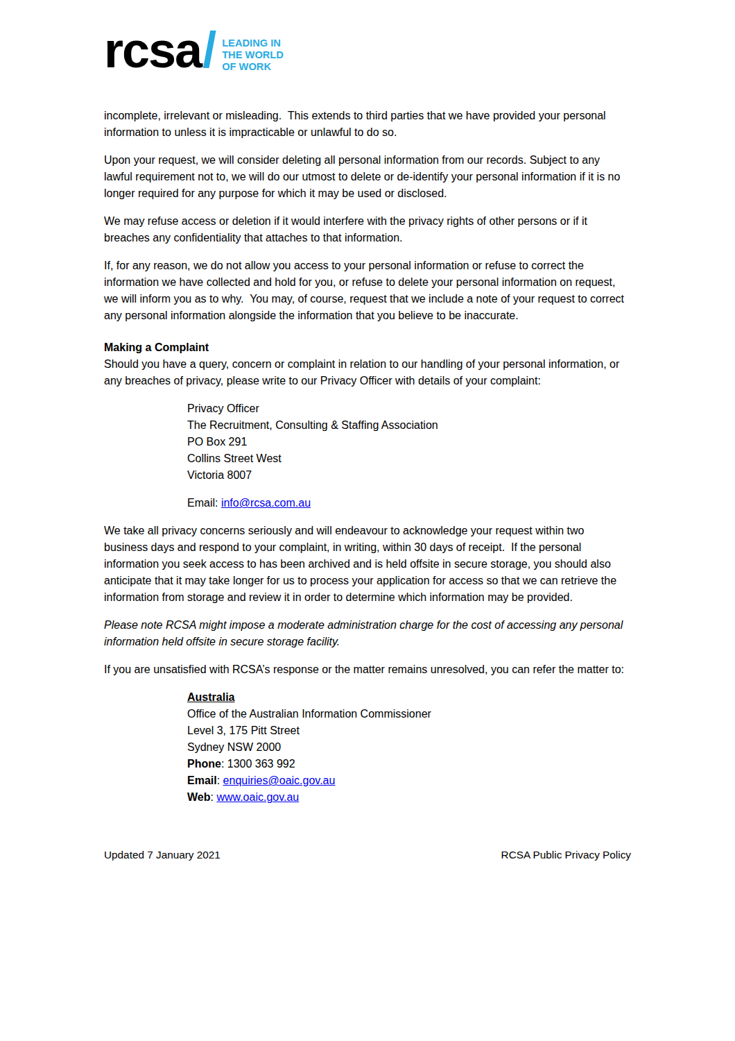rcsa/ Leading in
the world
of work
incomplete, irrelevant or misleading. This extends to third parties that we have provided your personal information to unless it is impracticable or unlawful to do so.
Upon your request, we will consider deleting all personal information from our records. Subject to any lawful requirement not to, we will do our utmost to delete or de-identify your personal information if it is no longer required for any purpose for which it may be used or disclosed.
We may refuse access or deletion if it would interfere with the privacy rights of other persons or if it breaches any confidentiality that attaches to that information.
If, for any reason, we do not allow you access to your personal information or refuse to correct the information we have collected and hold for you, or refuse to delete your personal information on request, we will inform you as to why. You may, of course, request that we include a note of your request to correct any personal information alongside the information that you believe to be inaccurate.
Making a Complaint
Should you have a query, concern or complaint in relation to our handling of your personal information, or any breaches of privacy, please write to our Privacy Officer with details of your complaint:
Privacy Officer
The Recruitment, Consulting & Staffing Association
PO Box 291
Collins Street West
Victoria 8007
Email: info@rcsa.com.au
We take all privacy concerns seriously and will endeavour to acknowledge your request within two business days and respond to your complaint, in writing, within 30 days of receipt. If the personal information you seek access to has been archived and is held offsite in secure storage, you should also anticipate that it may take longer for us to process your application for access so that we can retrieve the information from storage and review it in order to determine which information may be provided.
Please note RCSA might impose a moderate administration charge for the cost of accessing any personal information held offsite in secure storage facility.
If you are unsatisfied with RCSA’s response or the matter remains unresolved, you can refer the matter to:
Australia
Office of the Australian Information Commissioner
Level 3, 175 Pitt Street
Sydney NSW 2000
Phone: 1300 363 992
Email: enquiries@oaic.gov.au
Web: www.oaic.gov.au
Updated 7 January 2021 RCSA Public Privacy Policy